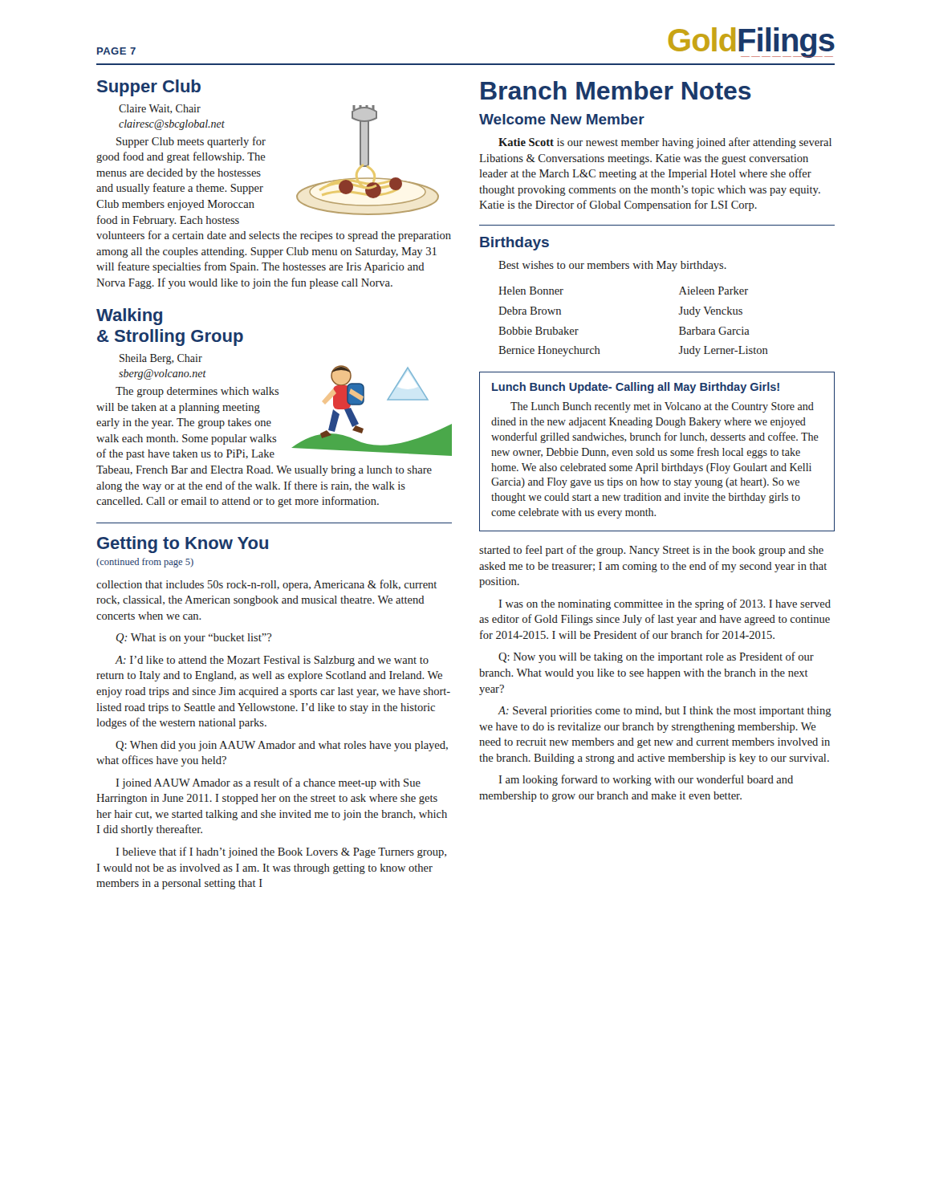PAGE 7
Gold Filings —————————
Supper Club
Claire Wait, Chair
clairesc@sbcglobal.net
Supper Club meets quarterly for good food and great fellowship. The menus are decided by the hostesses and usually feature a theme. Supper Club members enjoyed Moroccan food in February. Each hostess volunteers for a certain date and selects the recipes to spread the preparation among all the couples attending. Supper Club menu on Saturday, May 31 will feature specialties from Spain. The hostesses are Iris Aparicio and Norva Fagg. If you would like to join the fun please call Norva.
Walking
& Strolling Group
Sheila Berg, Chair
sberg@volcano.net
The group determines which walks will be taken at a planning meeting early in the year. The group takes one walk each month. Some popular walks of the past have taken us to PiPi, Lake Tabeau, French Bar and Electra Road. We usually bring a lunch to share along the way or at the end of the walk. If there is rain, the walk is cancelled. Call or email to attend or to get more information.
Getting to Know You
(continued from page 5)
collection that includes 50s rock-n-roll, opera, Americana & folk, current rock, classical, the American songbook and musical theatre. We attend concerts when we can.
Q: What is on your “bucket list”?
A: I’d like to attend the Mozart Festival is Salzburg and we want to return to Italy and to England, as well as explore Scotland and Ireland. We enjoy road trips and since Jim acquired a sports car last year, we have short-listed road trips to Seattle and Yellowstone. I’d like to stay in the historic lodges of the western national parks.
Q: When did you join AAUW Amador and what roles have you played, what offices have you held?
I joined AAUW Amador as a result of a chance meet-up with Sue Harrington in June 2011. I stopped her on the street to ask where she gets her hair cut, we started talking and she invited me to join the branch, which I did shortly thereafter.
I believe that if I hadn’t joined the Book Lovers & Page Turners group, I would not be as involved as I am. It was through getting to know other members in a personal setting that I
Branch Member Notes
Welcome New Member
Katie Scott is our newest member having joined after attending several Libations & Conversations meetings. Katie was the guest conversation leader at the March L&C meeting at the Imperial Hotel where she offer thought provoking comments on the month’s topic which was pay equity. Katie is the Director of Global Compensation for LSI Corp.
Birthdays
Best wishes to our members with May birthdays.
Helen Bonner
Debra Brown
Bobbie Brubaker
Bernice Honeychurch
Aieleen Parker
Judy Venckus
Barbara Garcia
Judy Lerner-Liston
Lunch Bunch Update- Calling all May Birthday Girls!
The Lunch Bunch recently met in Volcano at the Country Store and dined in the new adjacent Kneading Dough Bakery where we enjoyed wonderful grilled sandwiches, brunch for lunch, desserts and coffee. The new owner, Debbie Dunn, even sold us some fresh local eggs to take home. We also celebrated some April birthdays (Floy Goulart and Kelli Garcia) and Floy gave us tips on how to stay young (at heart). So we thought we could start a new tradition and invite the birthday girls to come celebrate with us every month.
started to feel part of the group. Nancy Street is in the book group and she asked me to be treasurer; I am coming to the end of my second year in that position.
I was on the nominating committee in the spring of 2013. I have served as editor of Gold Filings since July of last year and have agreed to continue for 2014-2015. I will be President of our branch for 2014-2015.
Q: Now you will be taking on the important role as President of our branch. What would you like to see happen with the branch in the next year?
A: Several priorities come to mind, but I think the most important thing we have to do is revitalize our branch by strengthening membership. We need to recruit new members and get new and current members involved in the branch. Building a strong and active membership is key to our survival.
I am looking forward to working with our wonderful board and membership to grow our branch and make it even better.